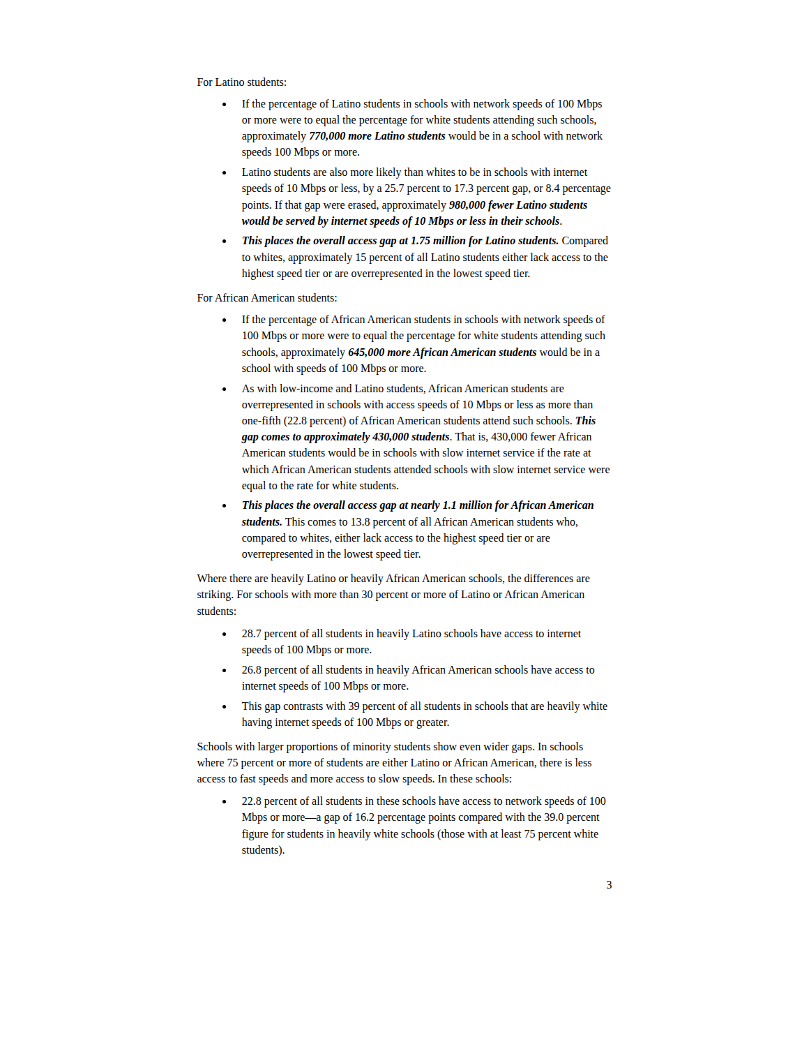For Latino students:
If the percentage of Latino students in schools with network speeds of 100 Mbps or more were to equal the percentage for white students attending such schools, approximately 770,000 more Latino students would be in a school with network speeds 100 Mbps or more.
Latino students are also more likely than whites to be in schools with internet speeds of 10 Mbps or less, by a 25.7 percent to 17.3 percent gap, or 8.4 percentage points. If that gap were erased, approximately 980,000 fewer Latino students would be served by internet speeds of 10 Mbps or less in their schools.
This places the overall access gap at 1.75 million for Latino students. Compared to whites, approximately 15 percent of all Latino students either lack access to the highest speed tier or are overrepresented in the lowest speed tier.
For African American students:
If the percentage of African American students in schools with network speeds of 100 Mbps or more were to equal the percentage for white students attending such schools, approximately 645,000 more African American students would be in a school with speeds of 100 Mbps or more.
As with low-income and Latino students, African American students are overrepresented in schools with access speeds of 10 Mbps or less as more than one-fifth (22.8 percent) of African American students attend such schools. This gap comes to approximately 430,000 students. That is, 430,000 fewer African American students would be in schools with slow internet service if the rate at which African American students attended schools with slow internet service were equal to the rate for white students.
This places the overall access gap at nearly 1.1 million for African American students. This comes to 13.8 percent of all African American students who, compared to whites, either lack access to the highest speed tier or are overrepresented in the lowest speed tier.
Where there are heavily Latino or heavily African American schools, the differences are striking. For schools with more than 30 percent or more of Latino or African American students:
28.7 percent of all students in heavily Latino schools have access to internet speeds of 100 Mbps or more.
26.8 percent of all students in heavily African American schools have access to internet speeds of 100 Mbps or more.
This gap contrasts with 39 percent of all students in schools that are heavily white having internet speeds of 100 Mbps or greater.
Schools with larger proportions of minority students show even wider gaps. In schools where 75 percent or more of students are either Latino or African American, there is less access to fast speeds and more access to slow speeds. In these schools:
22.8 percent of all students in these schools have access to network speeds of 100 Mbps or more—a gap of 16.2 percentage points compared with the 39.0 percent figure for students in heavily white schools (those with at least 75 percent white students).
3